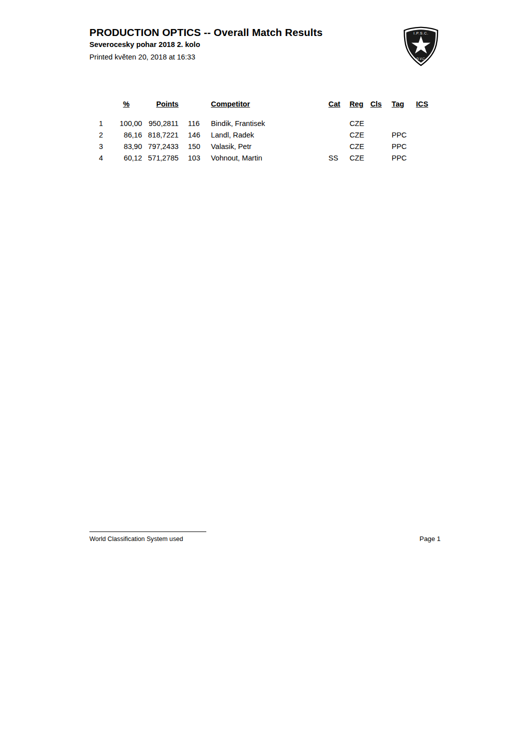I.P.S.C. D.V.C.
PRODUCTION OPTICS -- Overall Match Results
Severocesky pohar 2018 2. kolo
Printed květen 20, 2018 at 16:33
| | % | Points | | Competitor | Cat | Reg | Cls | Tag | ICS |
| --- | --- | --- | --- | --- | --- | --- | --- | --- | --- |
| 1 | 100,00 | 950,2811 | 116 | Bindik, Frantisek | | CZE | | | |
| 2 | 86,16 | 818,7221 | 146 | Landl, Radek | | CZE | | PPC | |
| 3 | 83,90 | 797,2433 | 150 | Valasik, Petr | | CZE | | PPC | |
| 4 | 60,12 | 571,2785 | 103 | Vohnout, Martin | SS | CZE | | PPC | |
World Classification System used Page 1